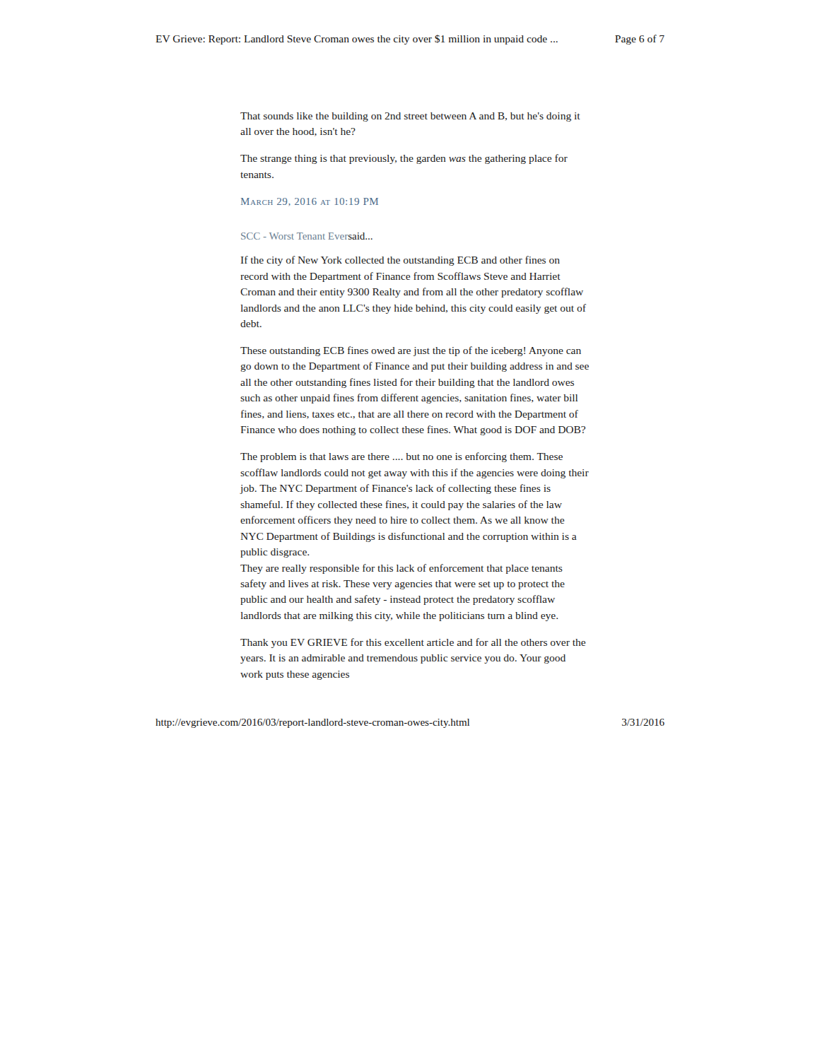EV Grieve: Report: Landlord Steve Croman owes the city over $1 million in unpaid code ...
Page 6 of 7
That sounds like the building on 2nd street between A and B, but he's doing it all over the hood, isn't he?
The strange thing is that previously, the garden was the gathering place for tenants.
March 29, 2016 at 10:19 PM
SCC - Worst Tenant Ever said...
If the city of New York collected the outstanding ECB and other fines on record with the Department of Finance from Scofflaws Steve and Harriet Croman and their entity 9300 Realty and from all the other predatory scofflaw landlords and the anon LLC's they hide behind, this city could easily get out of debt.
These outstanding ECB fines owed are just the tip of the iceberg! Anyone can go down to the Department of Finance and put their building address in and see all the other outstanding fines listed for their building that the landlord owes such as other unpaid fines from different agencies, sanitation fines, water bill fines, and liens, taxes etc., that are all there on record with the Department of Finance who does nothing to collect these fines. What good is DOF and DOB?
The problem is that laws are there .... but no one is enforcing them. These scofflaw landlords could not get away with this if the agencies were doing their job. The NYC Department of Finance's lack of collecting these fines is shameful. If they collected these fines, it could pay the salaries of the law enforcement officers they need to hire to collect them. As we all know the NYC Department of Buildings is disfunctional and the corruption within is a public disgrace.
They are really responsible for this lack of enforcement that place tenants safety and lives at risk. These very agencies that were set up to protect the public and our health and safety - instead protect the predatory scofflaw landlords that are milking this city, while the politicians turn a blind eye.
Thank you EV GRIEVE for this excellent article and for all the others over the years. It is an admirable and tremendous public service you do. Your good work puts these agencies
http://evgrieve.com/2016/03/report-landlord-steve-croman-owes-city.html
3/31/2016